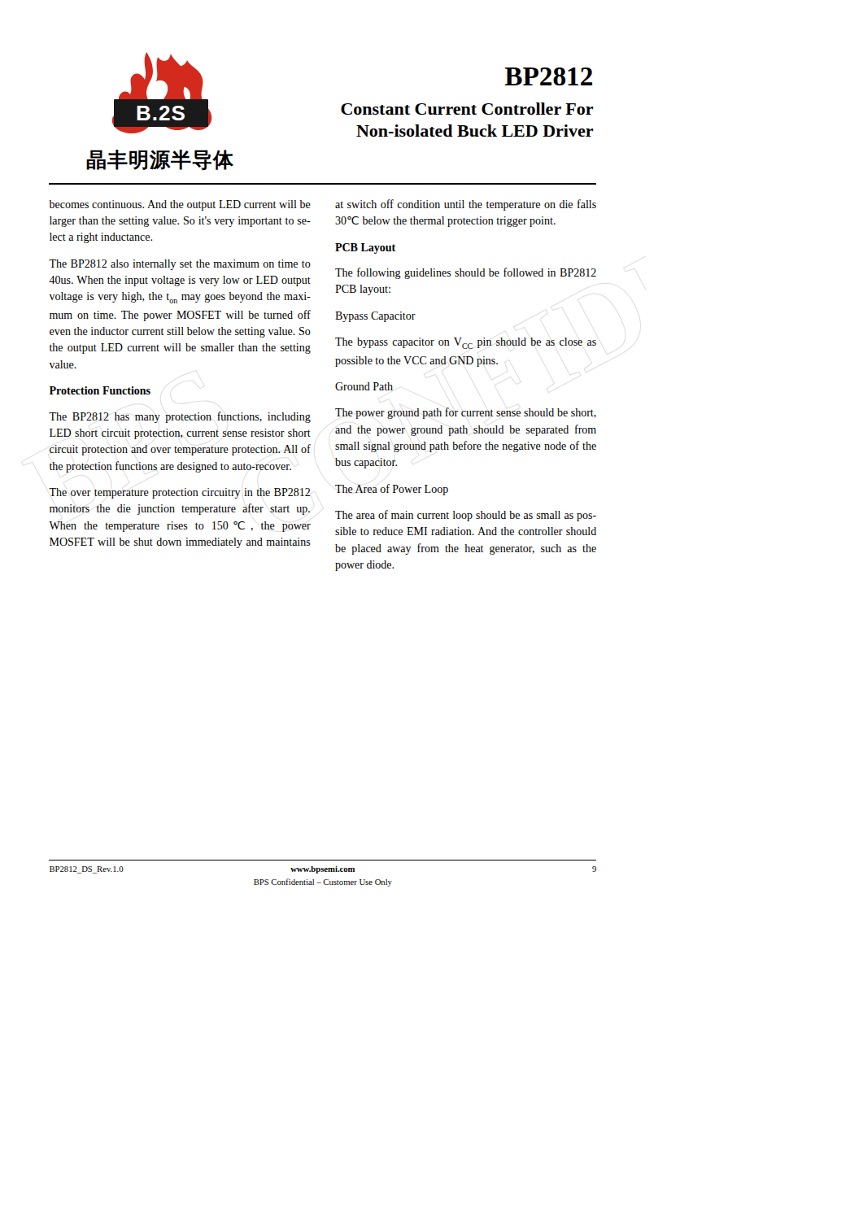BPS CONFIDENTIAL
B.2S
晶丰明源半导体
BP2812
Constant Current Controller For
Non-isolated Buck LED Driver
becomes continuous. And the output LED current will be larger than the setting value. So it's very important to select a right inductance.
The BP2812 also internally set the maximum on time to 40us. When the input voltage is very low or LED output voltage is very high, the ton may goes beyond the maximum on time. The power MOSFET will be turned off even the inductor current still below the setting value. So the output LED current will be smaller than the setting value.
Protection Functions
The BP2812 has many protection functions, including LED short circuit protection, current sense resistor short circuit protection and over temperature protection. All of the protection functions are designed to auto-recover.
The over temperature protection circuitry in the BP2812 monitors the die junction temperature after start up. When the temperature rises to 150℃, the power MOSFET will be shut down immediately and maintains at switch off condition until the temperature on die falls 30℃ below the thermal protection trigger point.
PCB Layout
The following guidelines should be followed in BP2812 PCB layout:
Bypass Capacitor
The bypass capacitor on VCC pin should be as close as possible to the VCC and GND pins.
Ground Path
The power ground path for current sense should be short, and the power ground path should be separated from small signal ground path before the negative node of the bus capacitor.
The Area of Power Loop
The area of main current loop should be as small as possible to reduce EMI radiation. And the controller should be placed away from the heat generator, such as the power diode.
BP2812_DS_Rev.1.0
www.bpsemi.com BPS Confidential – Customer Use Only
9